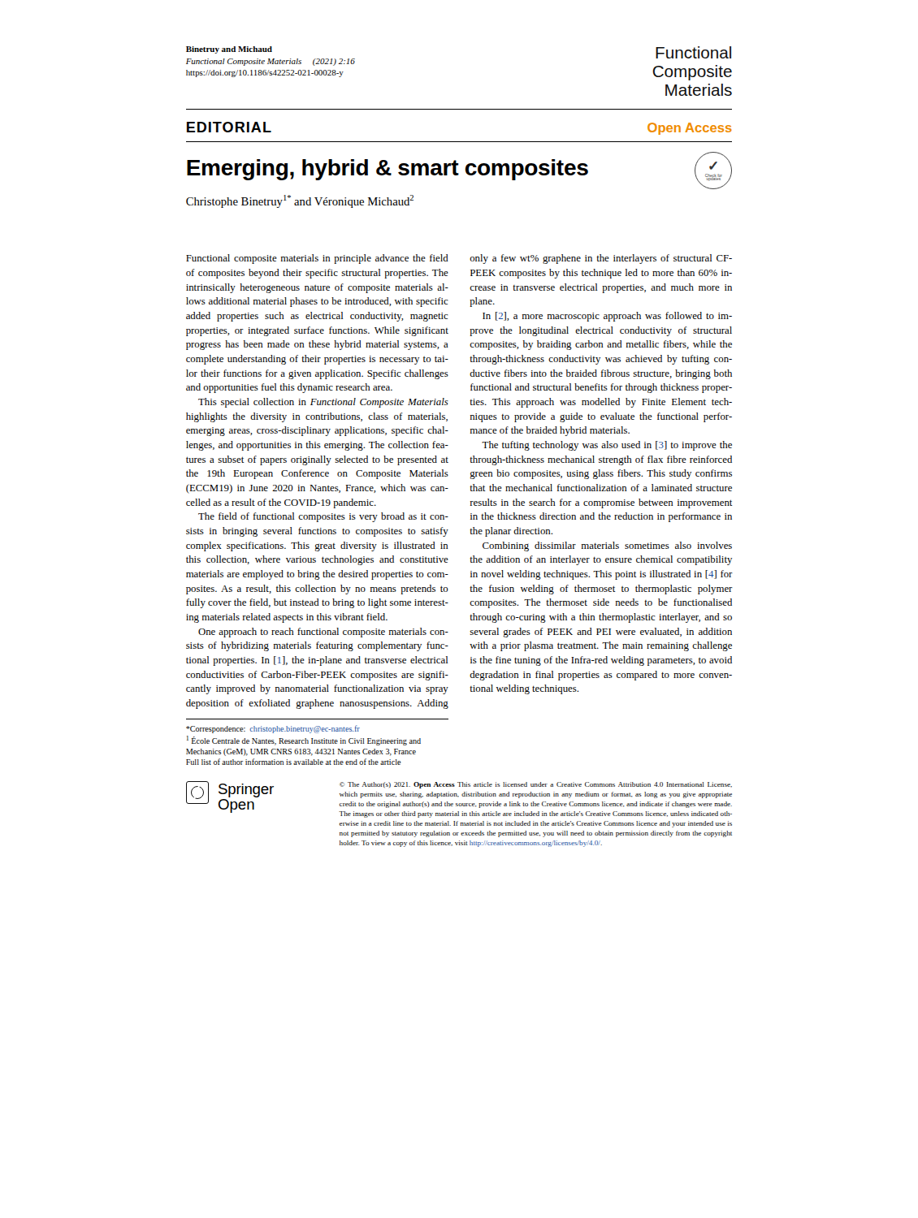Binetruy and Michaud
Functional Composite Materials (2021) 2:16
https://doi.org/10.1186/s42252-021-00028-y
Functional Composite
Materials
EDITORIAL
Open Access
✓
Check for
updates
Emerging, hybrid & smart composites
Christophe Binetruy1* and Véronique Michaud2
Functional composite materials in principle advance the field of composites beyond their specific structural properties. The intrinsically heterogeneous nature of composite materials allows additional material phases to be introduced, with specific added properties such as electrical conductivity, magnetic properties, or integrated surface functions. While significant progress has been made on these hybrid material systems, a complete understanding of their properties is necessary to tailor their functions for a given application. Specific challenges and opportunities fuel this dynamic research area.
This special collection in Functional Composite Materials highlights the diversity in contributions, class of materials, emerging areas, cross-disciplinary applications, specific challenges, and opportunities in this emerging. The collection features a subset of papers originally selected to be presented at the 19th European Conference on Composite Materials (ECCM19) in June 2020 in Nantes, France, which was cancelled as a result of the COVID-19 pandemic.
The field of functional composites is very broad as it consists in bringing several functions to composites to satisfy complex specifications. This great diversity is illustrated in this collection, where various technologies and constitutive materials are employed to bring the desired properties to composites. As a result, this collection by no means pretends to fully cover the field, but instead to bring to light some interesting materials related aspects in this vibrant field.
One approach to reach functional composite materials consists of hybridizing materials featuring complementary functional properties. In [1], the in-plane and transverse electrical conductivities of Carbon-Fiber-PEEK composites are significantly improved by nanomaterial functionalization via spray deposition of exfoliated graphene nanosuspensions. Adding only a few wt% graphene in the interlayers of structural CF-PEEK composites by this technique led to more than 60% increase in transverse electrical properties, and much more in plane.
In [2], a more macroscopic approach was followed to improve the longitudinal electrical conductivity of structural composites, by braiding carbon and metallic fibers, while the through-thickness conductivity was achieved by tufting conductive fibers into the braided fibrous structure, bringing both functional and structural benefits for through thickness properties. This approach was modelled by Finite Element techniques to provide a guide to evaluate the functional performance of the braided hybrid materials.
The tufting technology was also used in [3] to improve the through-thickness mechanical strength of flax fibre reinforced green bio composites, using glass fibers. This study confirms that the mechanical functionalization of a laminated structure results in the search for a compromise between improvement in the thickness direction and the reduction in performance in the planar direction.
Combining dissimilar materials sometimes also involves the addition of an interlayer to ensure chemical compatibility in novel welding techniques. This point is illustrated in [4] for the fusion welding of thermoset to thermoplastic polymer composites. The thermoset side needs to be functionalised through co-curing with a thin thermoplastic interlayer, and so several grades of PEEK and PEI were evaluated, in addition with a prior plasma treatment. The main remaining challenge is the fine tuning of the Infra-red welding parameters, to avoid degradation in final properties as compared to more conventional welding techniques.
*Correspondence: christophe.binetruy@ec-nantes.fr
1 École Centrale de Nantes, Research Institute in Civil Engineering and Mechanics (GeM), UMR CNRS 6183, 44321 Nantes Cedex 3, France
Full list of author information is available at the end of the article
Springer
Open
© The Author(s) 2021. Open Access This article is licensed under a Creative Commons Attribution 4.0 International License, which permits use, sharing, adaptation, distribution and reproduction in any medium or format, as long as you give appropriate credit to the original author(s) and the source, provide a link to the Creative Commons licence, and indicate if changes were made. The images or other third party material in this article are included in the article's Creative Commons licence, unless indicated otherwise in a credit line to the material. If material is not included in the article's Creative Commons licence and your intended use is not permitted by statutory regulation or exceeds the permitted use, you will need to obtain permission directly from the copyright holder. To view a copy of this licence, visit http://creativecommons.org/licenses/by/4.0/.